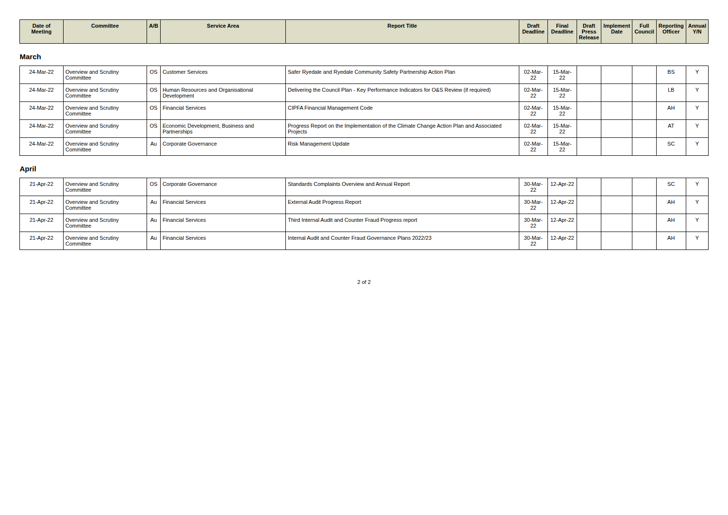| Date of Meeting | Committee | A/B | Service Area | Report Title | Draft Deadline | Final Deadline | Draft Press Release | Implement Date | Full Council | Reporting Officer | Annual Y/N |
| --- | --- | --- | --- | --- | --- | --- | --- | --- | --- | --- | --- |
| March |
| 24-Mar-22 | Overview and Scrutiny Committee | OS | Customer Services | Safer Ryedale and Ryedale Community Safety Partnership Action Plan | 02-Mar-22 | 15-Mar-22 | | | | BS | Y |
| 24-Mar-22 | Overview and Scrutiny Committee | OS | Human Resources and Organisational Development | Delivering the Council Plan - Key Performance Indicators for O&S Review (if required) | 02-Mar-22 | 15-Mar-22 | | | | LB | Y |
| 24-Mar-22 | Overview and Scrutiny Committee | OS | Financial Services | CIPFA Financial Management Code | 02-Mar-22 | 15-Mar-22 | | | | AH | Y |
| 24-Mar-22 | Overview and Scrutiny Committee | OS | Economic Development, Business and Partnerships | Progress Report on the Implementation of the Climate Change Action Plan and Associated Projects | 02-Mar-22 | 15-Mar-22 | | | | AT | Y |
| 24-Mar-22 | Overview and Scrutiny Committee | Au | Corporate Governance | Risk Management Update | 02-Mar-22 | 15-Mar-22 | | | | SC | Y |
| April |
| 21-Apr-22 | Overview and Scrutiny Committee | OS | Corporate Governance | Standards Complaints Overview and Annual Report | 30-Mar-22 | 12-Apr-22 | | | | SC | Y |
| 21-Apr-22 | Overview and Scrutiny Committee | Au | Financial Services | External Audit Progress Report | 30-Mar-22 | 12-Apr-22 | | | | AH | Y |
| 21-Apr-22 | Overview and Scrutiny Committee | Au | Financial Services | Third Internal Audit and Counter Fraud Progress report | 30-Mar-22 | 12-Apr-22 | | | | AH | Y |
| 21-Apr-22 | Overview and Scrutiny Committee | Au | Financial Services | Internal Audit and Counter Fraud Governance Plans 2022/23 | 30-Mar-22 | 12-Apr-22 | | | | AH | Y |
2 of 2